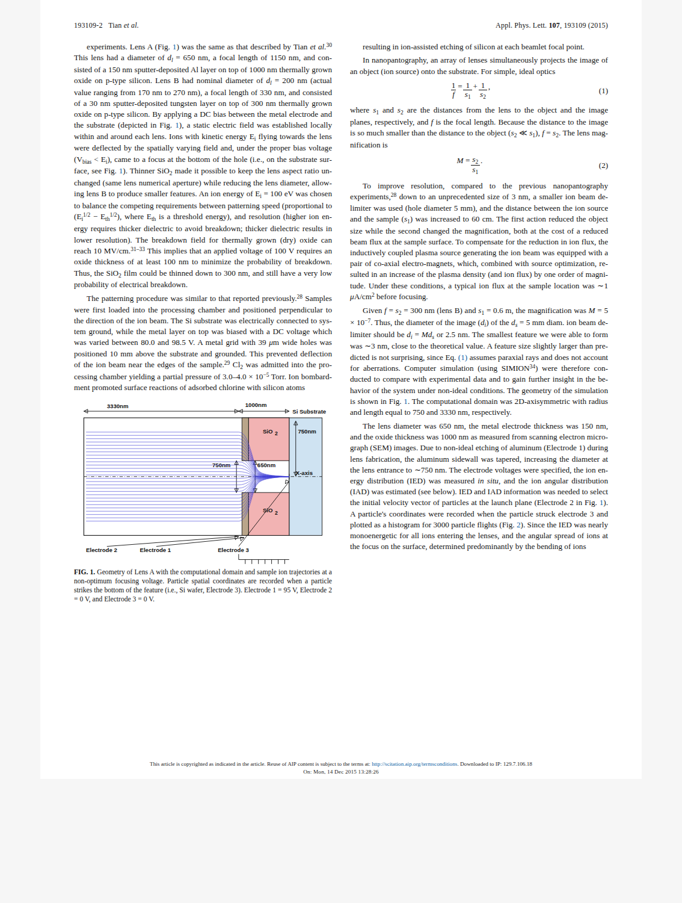193109-2 Tian et al.
Appl. Phys. Lett. 107, 193109 (2015)
experiments. Lens A (Fig. 1) was the same as that described by Tian et al.30 This lens had a diameter of dl = 650 nm, a focal length of 1150 nm, and consisted of a 150 nm sputter-deposited Al layer on top of 1000 nm thermally grown oxide on p-type silicon. Lens B had nominal diameter of dl = 200 nm (actual value ranging from 170 nm to 270 nm), a focal length of 330 nm, and consisted of a 30 nm sputter-deposited tungsten layer on top of 300 nm thermally grown oxide on p-type silicon. By applying a DC bias between the metal electrode and the substrate (depicted in Fig. 1), a static electric field was established locally within and around each lens. Ions with kinetic energy Ei flying towards the lens were deflected by the spatially varying field and, under the proper bias voltage (Vbias < Ei), came to a focus at the bottom of the hole (i.e., on the substrate surface, see Fig. 1). Thinner SiO2 made it possible to keep the lens aspect ratio unchanged (same lens numerical aperture) while reducing the lens diameter, allowing lens B to produce smaller features. An ion energy of Ei = 100 eV was chosen to balance the competing requirements between patterning speed (proportional to (Ei1/2 − Eth1/2), where Eth is a threshold energy), and resolution (higher ion energy requires thicker dielectric to avoid breakdown; thicker dielectric results in lower resolution). The breakdown field for thermally grown (dry) oxide can reach 10 MV/cm.31–33 This implies that an applied voltage of 100 V requires an oxide thickness of at least 100 nm to minimize the probability of breakdown. Thus, the SiO2 film could be thinned down to 300 nm, and still have a very low probability of electrical breakdown.
The patterning procedure was similar to that reported previously.28 Samples were first loaded into the processing chamber and positioned perpendicular to the direction of the ion beam. The Si substrate was electrically connected to system ground, while the metal layer on top was biased with a DC voltage which was varied between 80.0 and 98.5 V. A metal grid with 39 μm wide holes was positioned 10 mm above the substrate and grounded. This prevented deflection of the ion beam near the edges of the sample.29 Cl2 was admitted into the processing chamber yielding a partial pressure of 3.0–4.0 × 10−5 Torr. Ion bombardment promoted surface reactions of adsorbed chlorine with silicon atoms
3330nm 1000nm Si Substrate SiO 2 SiO 2 750nm 750nm 650nm X-axis Electrode 2 Electrode 1 Electrode 3
FIG. 1. Geometry of Lens A with the computational domain and sample ion trajectories at a non-optimum focusing voltage. Particle spatial coordinates are recorded when a particle strikes the bottom of the feature (i.e., Si wafer, Electrode 3). Electrode 1 = 95 V, Electrode 2 = 0 V, and Electrode 3 = 0 V.
resulting in ion-assisted etching of silicon at each beamlet focal point.
In nanopantography, an array of lenses simultaneously projects the image of an object (ion source) onto the substrate. For simple, ideal optics
1 f = 1 s1 + 1 s2 ,
(1)
where s1 and s2 are the distances from the lens to the object and the image planes, respectively, and f is the focal length. Because the distance to the image is so much smaller than the distance to the object (s2 ≪ s1), f = s2. The lens magnification is
M = s2 s1 .
(2)
To improve resolution, compared to the previous nanopantography experiments,28 down to an unprecedented size of 3 nm, a smaller ion beam delimiter was used (hole diameter 5 mm), and the distance between the ion source and the sample (s1) was increased to 60 cm. The first action reduced the object size while the second changed the magnification, both at the cost of a reduced beam flux at the sample surface. To compensate for the reduction in ion flux, the inductively coupled plasma source generating the ion beam was equipped with a pair of co-axial electro-magnets, which, combined with source optimization, resulted in an increase of the plasma density (and ion flux) by one order of magnitude. Under these conditions, a typical ion flux at the sample location was ∼1 μ A/cm2 before focusing.
Given f = s2 = 300 nm (lens B) and s1 = 0.6 m, the magnification was M = 5 × 10−7. Thus, the diameter of the image (di) of the ds = 5 mm diam. ion beam delimiter should be di = Mds or 2.5 nm. The smallest feature we were able to form was ∼3 nm, close to the theoretical value. A feature size slightly larger than predicted is not surprising, since Eq. (1) assumes paraxial rays and does not account for aberrations. Computer simulation (using SIMION34) were therefore conducted to compare with experimental data and to gain further insight in the behavior of the system under non-ideal conditions. The geometry of the simulation is shown in Fig. 1. The computational domain was 2D-axisymmetric with radius and length equal to 750 and 3330 nm, respectively.
The lens diameter was 650 nm, the metal electrode thickness was 150 nm, and the oxide thickness was 1000 nm as measured from scanning electron micrograph (SEM) images. Due to non-ideal etching of aluminum (Electrode 1) during lens fabrication, the aluminum sidewall was tapered, increasing the diameter at the lens entrance to ∼750 nm. The electrode voltages were specified, the ion energy distribution (IED) was measured in situ, and the ion angular distribution (IAD) was estimated (see below). IED and IAD information was needed to select the initial velocity vector of particles at the launch plane (Electrode 2 in Fig. 1). A particle's coordinates were recorded when the particle struck electrode 3 and plotted as a histogram for 3000 particle flights (Fig. 2). Since the IED was nearly monoenergetic for all ions entering the lenses, and the angular spread of ions at the focus on the surface, determined predominantly by the bending of ions
This article is copyrighted as indicated in the article. Reuse of AIP content is subject to the terms at: http://scitation.aip.org/termsconditions. Downloaded to IP: 129.7.106.18
On: Mon, 14 Dec 2015 13:28:26